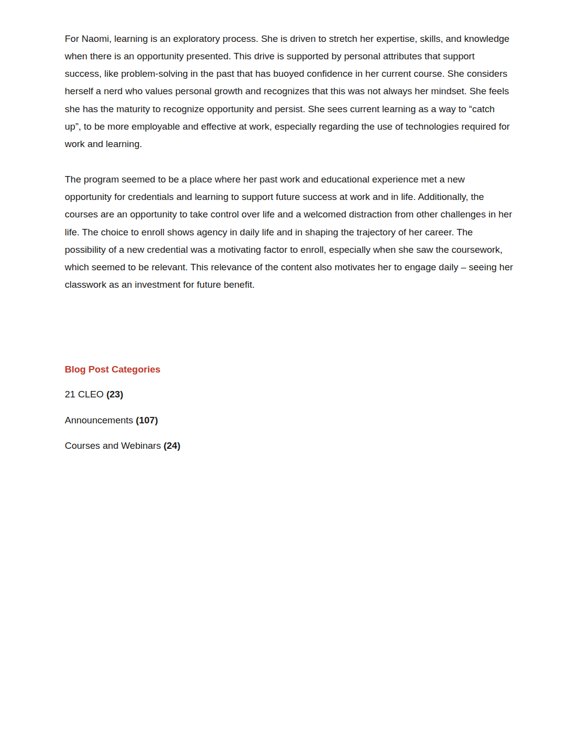For Naomi, learning is an exploratory process. She is driven to stretch her expertise, skills, and knowledge when there is an opportunity presented. This drive is supported by personal attributes that support success, like problem-solving in the past that has buoyed confidence in her current course. She considers herself a nerd who values personal growth and recognizes that this was not always her mindset. She feels she has the maturity to recognize opportunity and persist. She sees current learning as a way to “catch up”, to be more employable and effective at work, especially regarding the use of technologies required for work and learning.
The program seemed to be a place where her past work and educational experience met a new opportunity for credentials and learning to support future success at work and in life. Additionally, the courses are an opportunity to take control over life and a welcomed distraction from other challenges in her life. The choice to enroll shows agency in daily life and in shaping the trajectory of her career. The possibility of a new credential was a motivating factor to enroll, especially when she saw the coursework, which seemed to be relevant. This relevance of the content also motivates her to engage daily – seeing her classwork as an investment for future benefit.
Blog Post Categories
21 CLEO (23)
Announcements (107)
Courses and Webinars (24)